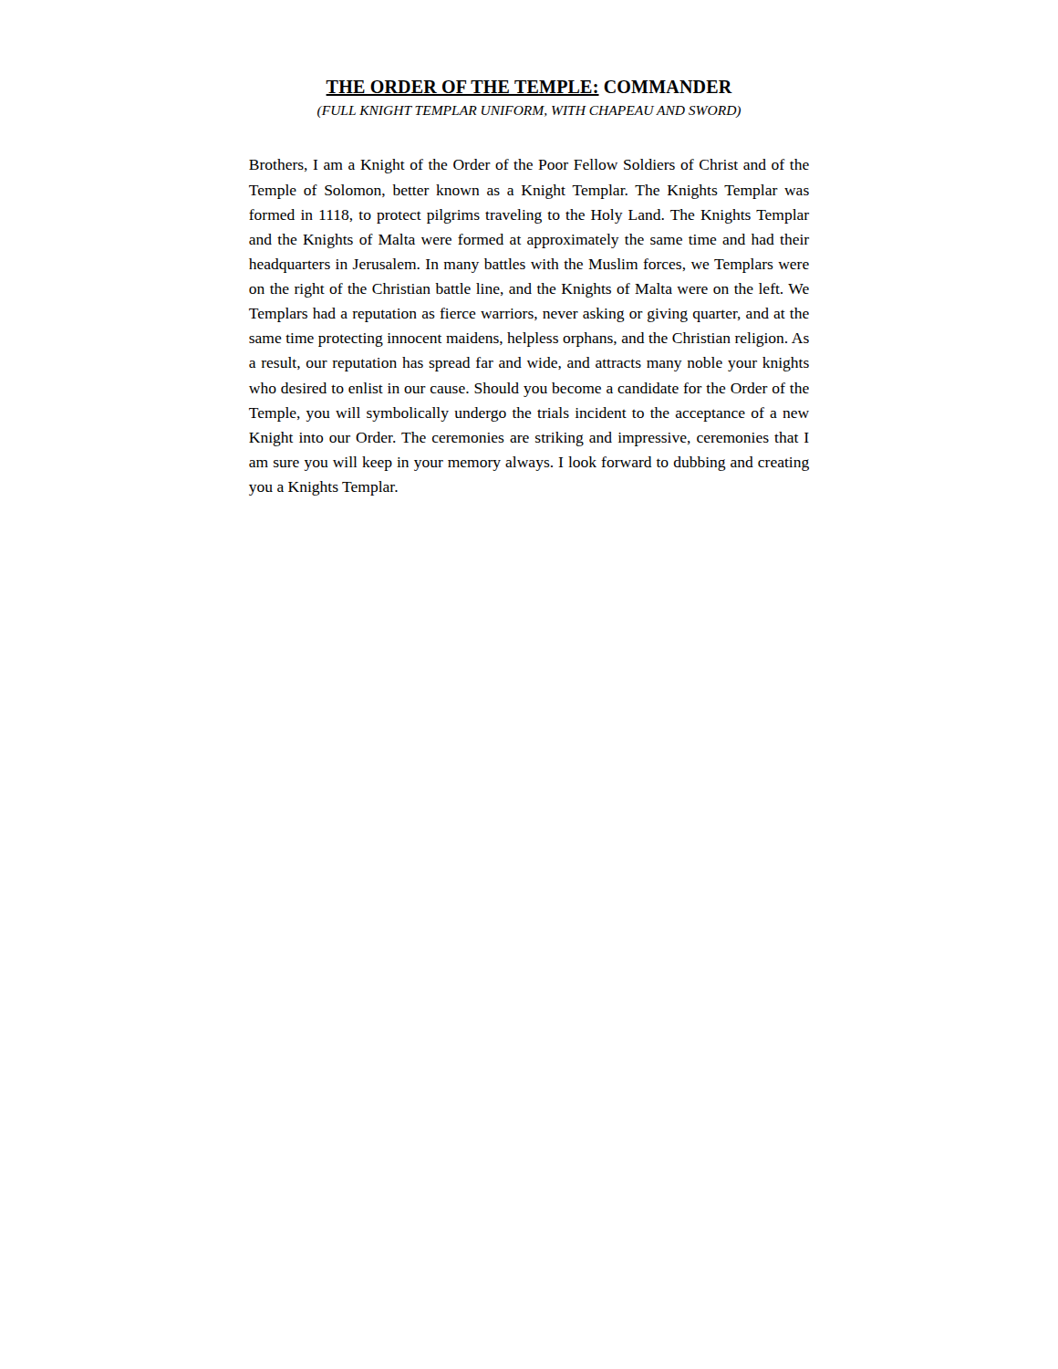THE ORDER OF THE TEMPLE: COMMANDER
(FULL KNIGHT TEMPLAR UNIFORM, WITH CHAPEAU AND SWORD)
Brothers, I am a Knight of the Order of the Poor Fellow Soldiers of Christ and of the Temple of Solomon, better known as a Knight Templar. The Knights Templar was formed in 1118, to protect pilgrims traveling to the Holy Land. The Knights Templar and the Knights of Malta were formed at approximately the same time and had their headquarters in Jerusalem. In many battles with the Muslim forces, we Templars were on the right of the Christian battle line, and the Knights of Malta were on the left. We Templars had a reputation as fierce warriors, never asking or giving quarter, and at the same time protecting innocent maidens, helpless orphans, and the Christian religion. As a result, our reputation has spread far and wide, and attracts many noble your knights who desired to enlist in our cause. Should you become a candidate for the Order of the Temple, you will symbolically undergo the trials incident to the acceptance of a new Knight into our Order. The ceremonies are striking and impressive, ceremonies that I am sure you will keep in your memory always. I look forward to dubbing and creating you a Knights Templar.